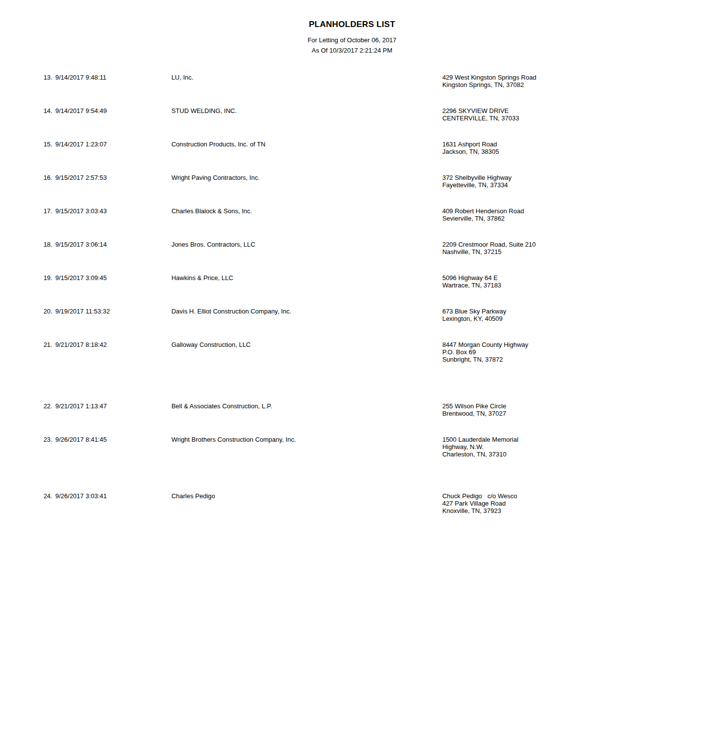PLANHOLDERS LIST
For Letting of October 06, 2017
As Of 10/3/2017 2:21:24 PM
| 13. | 9/14/2017 9:48:11 | LU, Inc. | 429 West Kingston Springs Road Kingston Springs, TN, 37082 |
| 14. | 9/14/2017 9:54:49 | STUD WELDING, INC. | 2296 SKYVIEW DRIVE CENTERVILLE, TN, 37033 |
| 15. | 9/14/2017 1:23:07 | Construction Products, Inc. of TN | 1631 Ashport Road Jackson, TN, 38305 |
| 16. | 9/15/2017 2:57:53 | Wright Paving Contractors, Inc. | 372 Shelbyville Highway Fayetteville, TN, 37334 |
| 17. | 9/15/2017 3:03:43 | Charles Blalock & Sons, Inc. | 409 Robert Henderson Road Sevierville, TN, 37862 |
| 18. | 9/15/2017 3:06:14 | Jones Bros. Contractors, LLC | 2209 Crestmoor Road, Suite 210 Nashville, TN, 37215 |
| 19. | 9/15/2017 3:09:45 | Hawkins & Price, LLC | 5096 Highway 64 E Wartrace, TN, 37183 |
| 20. | 9/19/2017 11:53:32 | Davis H. Elliot Construction Company, Inc. | 673 Blue Sky Parkway Lexington, KY, 40509 |
| 21. | 9/21/2017 8:18:42 | Galloway Construction, LLC | 8447 Morgan County Highway P.O. Box 69 Sunbright, TN, 37872 |
| 22. | 9/21/2017 1:13:47 | Bell & Associates Construction, L.P. | 255 Wilson Pike Circle Brentwood, TN, 37027 |
| 23. | 9/26/2017 8:41:45 | Wright Brothers Construction Company, Inc. | 1500 Lauderdale Memorial Highway, N.W. Charleston, TN, 37310 |
| 24. | 9/26/2017 3:03:41 | Charles Pedigo | Chuck Pedigo c/o Wesco 427 Park Village Road Knoxville, TN, 37923 |